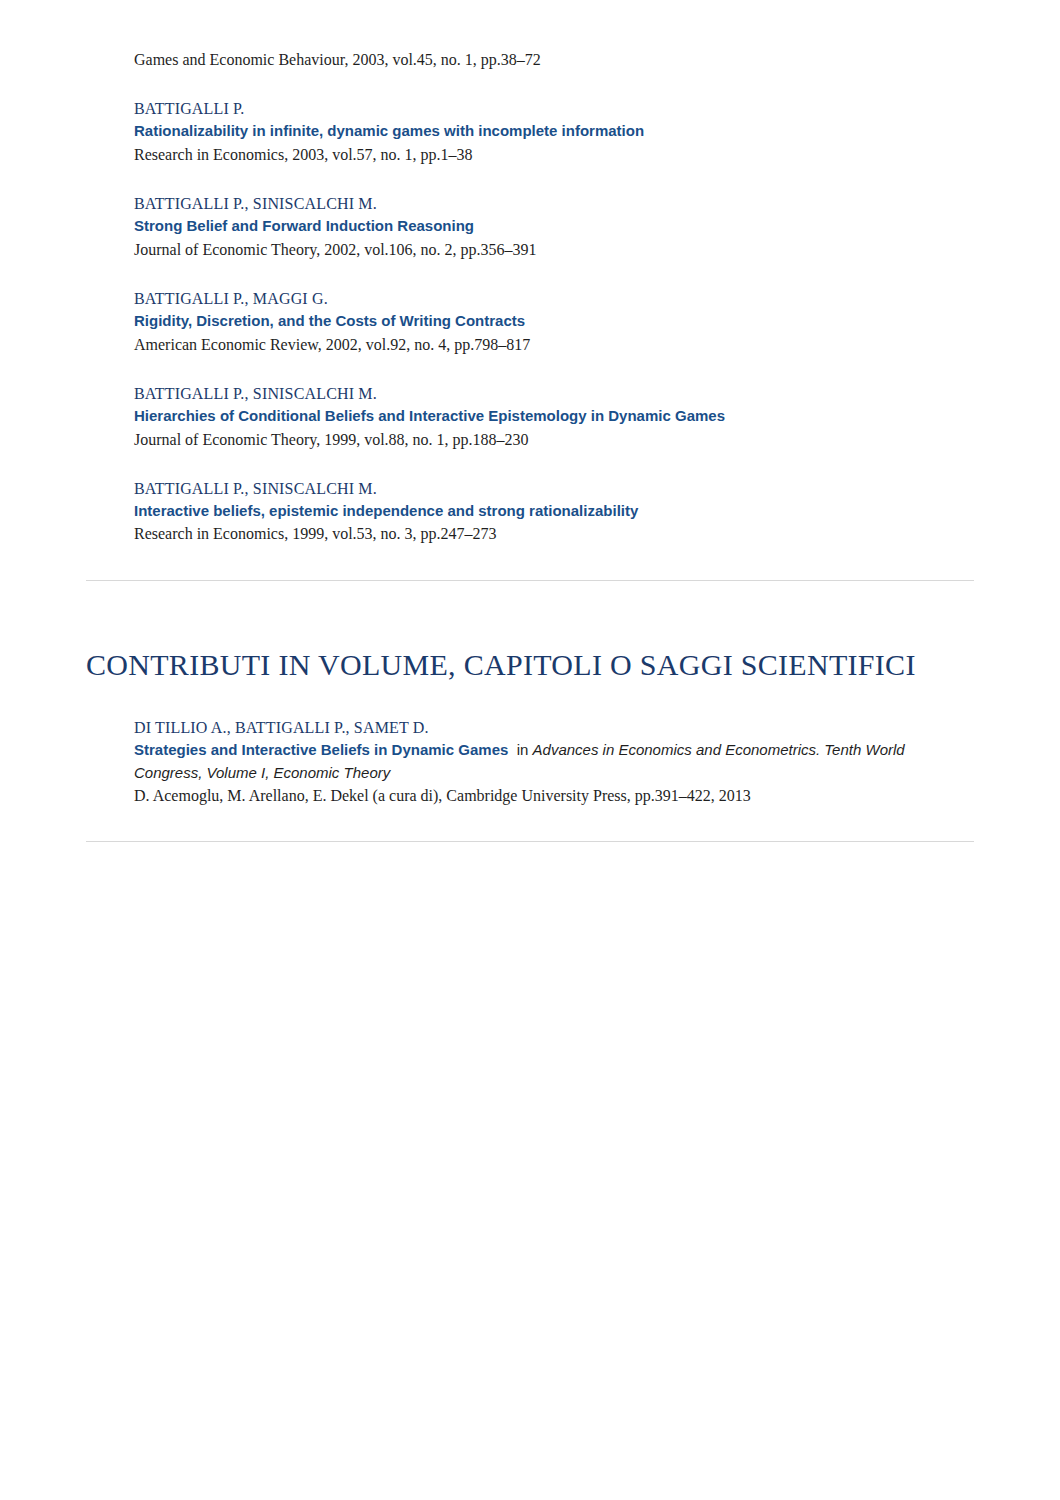Games and Economic Behaviour, 2003, vol.45, no. 1, pp.38–72
BATTIGALLI P.
Rationalizability in infinite, dynamic games with incomplete information
Research in Economics, 2003, vol.57, no. 1, pp.1–38
BATTIGALLI P., SINISCALCHI M.
Strong Belief and Forward Induction Reasoning
Journal of Economic Theory, 2002, vol.106, no. 2, pp.356–391
BATTIGALLI P., MAGGI G.
Rigidity, Discretion, and the Costs of Writing Contracts
American Economic Review, 2002, vol.92, no. 4, pp.798–817
BATTIGALLI P., SINISCALCHI M.
Hierarchies of Conditional Beliefs and Interactive Epistemology in Dynamic Games
Journal of Economic Theory, 1999, vol.88, no. 1, pp.188–230
BATTIGALLI P., SINISCALCHI M.
Interactive beliefs, epistemic independence and strong rationalizability
Research in Economics, 1999, vol.53, no. 3, pp.247–273
CONTRIBUTI IN VOLUME, CAPITOLI O SAGGI SCIENTIFICI
DI TILLIO A., BATTIGALLI P., SAMET D.
Strategies and Interactive Beliefs in Dynamic Games in Advances in Economics and Econometrics. Tenth World Congress, Volume I, Economic Theory
D. Acemoglu, M. Arellano, E. Dekel (a cura di), Cambridge University Press, pp.391–422, 2013